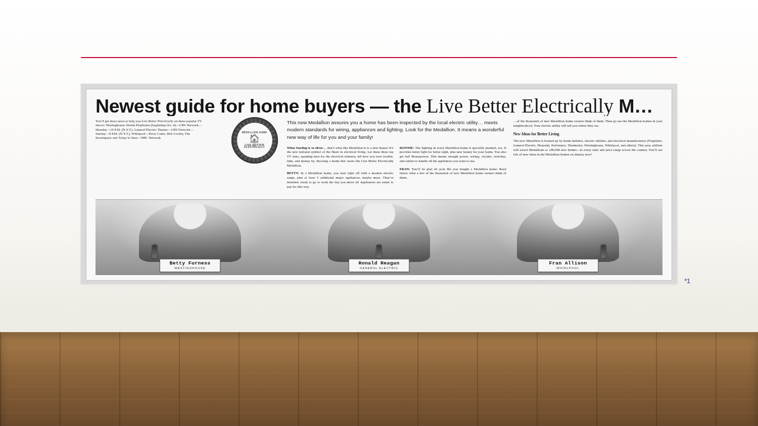Newest guide for home buyers — the Live Better Electrically MEDALLION
You’ll get more news to help you Live Better Electrically on these popular TV shows: Westinghouse–Desilu Playhouse (beginning Oct. 6)—CBS Network—Monday—10 P.M. (N.Y.T.). General Electric Theater—CBS Network—Sunday—9 P.M. (N.Y.T.). Whirlpool—Perry Como, Bob Crosby, The Investigator and Today Is Ours—NBC Network.
MEDALLION HOME 🏠 LIVE BETTER ELECTRICALLY
This new Medallion assures you a home has been inspected by the local electric utility… meets modern standards for wiring, appliances and lighting. Look for the Medallion. It means a wonderful new way of life for you and your family!
What Sterling is to silver… that’s what this Medallion is to a new house! It’s the new national symbol of the finest in electrical living. Let these three top TV stars, speaking here for the electrical industry, tell how you save trouble, time, and money by choosing a home that wears the Live Better Electrically Medallion.
BETTY: In a Medallion home, you start right off with a modern electric range, plus at least 3 additional major appliances, maybe more. They’re installed, ready to go to work the day you move in! Appliances are easier to pay for this way.
RONNIE: The lighting in every Medallion home is specially planned, too. It provides better light for better sight, plus new beauty for your home. You also get full Housepower. This means enough power, wiring, circuits, switches, and outlets to handle all the appliances you want to use.
FRAN: You’ll be glad all your life you bought a Medallion home. Read below what a few of the thousands of new Medallion home owners think of them.
…of the thousands of new Medallion home owners think of them. Then go see the Medallion homes in your neighborhood. Your electric utility will tell you where they are.
New Ideas for Better Living
The new Medallion is backed up by home builders, electric utilities, and electrical manufacturers (Frigidaire, General Electric, Hotpoint, Kelvinator, Thermador, Westinghouse, Whirlpool, and others). This year, utilities will award Medallions to 100,000 new homes—in every style and price range across the country. You’ll see lots of new ideas in the Medallion homes on display now!
Betty Furness
Westinghouse
Ronald Reagan
General Electric
Fran Allison
Whirlpool
*1